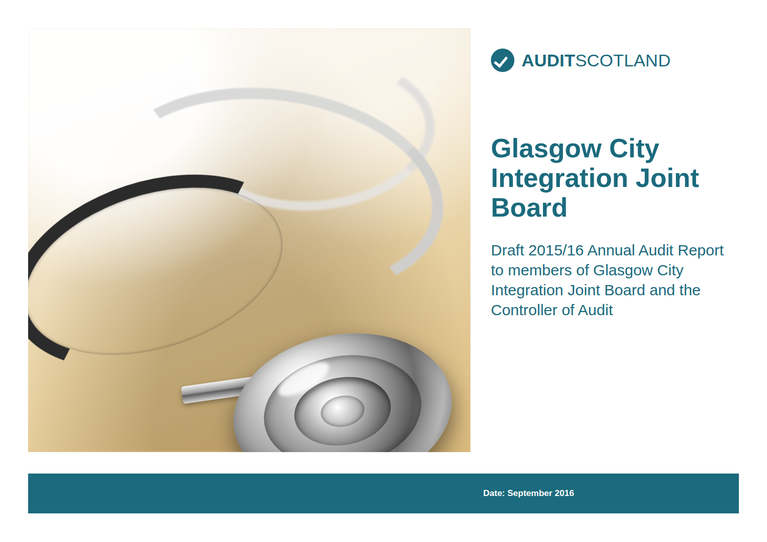AUDIT SCOTLAND
Glasgow City Integration Joint Board
Draft 2015/16 Annual Audit Report to members of Glasgow City Integration Joint Board and the Controller of Audit
Date: September 2016